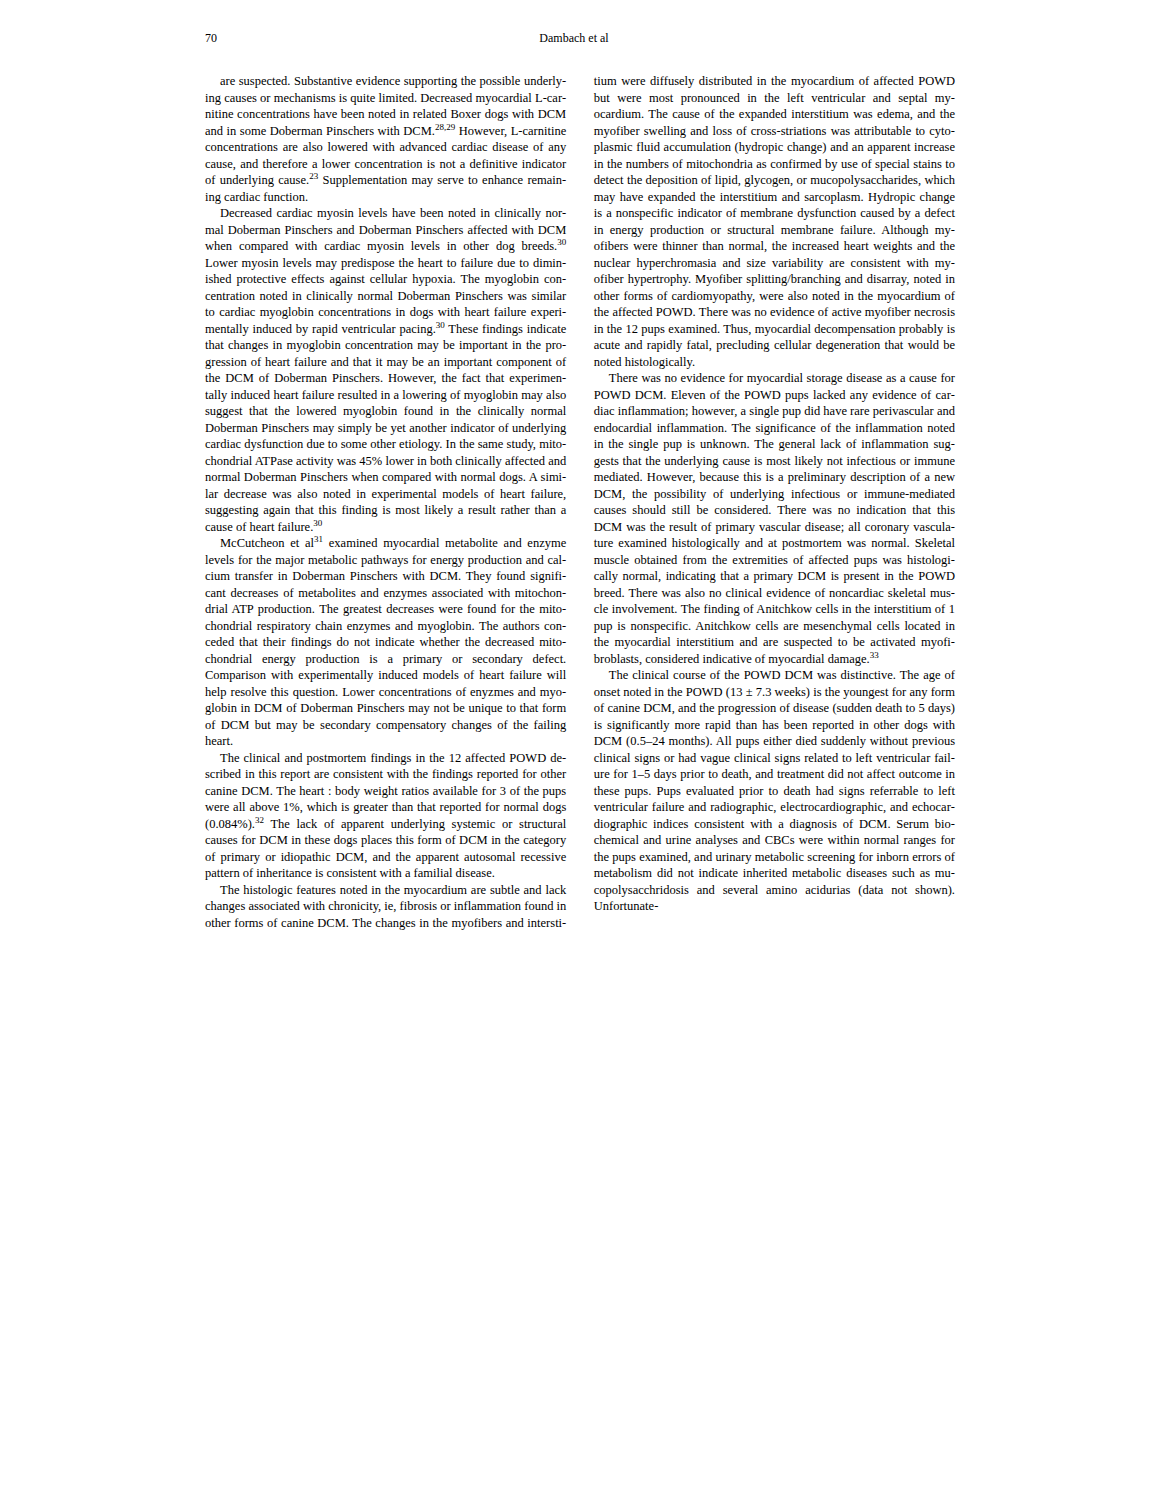70 Dambach et al
are suspected. Substantive evidence supporting the possible underlying causes or mechanisms is quite limited. Decreased myocardial L-carnitine concentrations have been noted in related Boxer dogs with DCM and in some Doberman Pinschers with DCM.28,29 However, L-carnitine concentrations are also lowered with advanced cardiac disease of any cause, and therefore a lower concentration is not a definitive indicator of underlying cause.23 Supplementation may serve to enhance remaining cardiac function.
Decreased cardiac myosin levels have been noted in clinically normal Doberman Pinschers and Doberman Pinschers affected with DCM when compared with cardiac myosin levels in other dog breeds.30 Lower myosin levels may predispose the heart to failure due to diminished protective effects against cellular hypoxia. The myoglobin concentration noted in clinically normal Doberman Pinschers was similar to cardiac myoglobin concentrations in dogs with heart failure experimentally induced by rapid ventricular pacing.30 These findings indicate that changes in myoglobin concentration may be important in the progression of heart failure and that it may be an important component of the DCM of Doberman Pinschers. However, the fact that experimentally induced heart failure resulted in a lowering of myoglobin may also suggest that the lowered myoglobin found in the clinically normal Doberman Pinschers may simply be yet another indicator of underlying cardiac dysfunction due to some other etiology. In the same study, mitochondrial ATPase activity was 45% lower in both clinically affected and normal Doberman Pinschers when compared with normal dogs. A similar decrease was also noted in experimental models of heart failure, suggesting again that this finding is most likely a result rather than a cause of heart failure.30
McCutcheon et al31 examined myocardial metabolite and enzyme levels for the major metabolic pathways for energy production and calcium transfer in Doberman Pinschers with DCM. They found significant decreases of metabolites and enzymes associated with mitochondrial ATP production. The greatest decreases were found for the mitochondrial respiratory chain enzymes and myoglobin. The authors conceded that their findings do not indicate whether the decreased mitochondrial energy production is a primary or secondary defect. Comparison with experimentally induced models of heart failure will help resolve this question. Lower concentrations of enyzmes and myoglobin in DCM of Doberman Pinschers may not be unique to that form of DCM but may be secondary compensatory changes of the failing heart.
The clinical and postmortem findings in the 12 affected POWD described in this report are consistent with the findings reported for other canine DCM. The heart : body weight ratios available for 3 of the pups were all above 1%, which is greater than that reported for normal dogs (0.084%).32 The lack of apparent underlying systemic or structural causes for DCM in these dogs places this form of DCM in the category of primary or idiopathic DCM, and the apparent autosomal recessive pattern of inheritance is consistent with a familial disease.
The histologic features noted in the myocardium are subtle and lack changes associated with chronicity, ie, fibrosis or inflammation found in other forms of canine DCM. The changes in the myofibers and interstitium were diffusely distributed in the myocardium of affected POWD but were most pronounced in the left ventricular and septal myocardium. The cause of the expanded interstitium was edema, and the myofiber swelling and loss of cross-striations was attributable to cytoplasmic fluid accumulation (hydropic change) and an apparent increase in the numbers of mitochondria as confirmed by use of special stains to detect the deposition of lipid, glycogen, or mucopolysaccharides, which may have expanded the interstitium and sarcoplasm. Hydropic change is a nonspecific indicator of membrane dysfunction caused by a defect in energy production or structural membrane failure. Although myofibers were thinner than normal, the increased heart weights and the nuclear hyperchromasia and size variability are consistent with myofiber hypertrophy. Myofiber splitting/branching and disarray, noted in other forms of cardiomyopathy, were also noted in the myocardium of the affected POWD. There was no evidence of active myofiber necrosis in the 12 pups examined. Thus, myocardial decompensation probably is acute and rapidly fatal, precluding cellular degeneration that would be noted histologically.
There was no evidence for myocardial storage disease as a cause for POWD DCM. Eleven of the POWD pups lacked any evidence of cardiac inflammation; however, a single pup did have rare perivascular and endocardial inflammation. The significance of the inflammation noted in the single pup is unknown. The general lack of inflammation suggests that the underlying cause is most likely not infectious or immune mediated. However, because this is a preliminary description of a new DCM, the possibility of underlying infectious or immune-mediated causes should still be considered. There was no indication that this DCM was the result of primary vascular disease; all coronary vasculature examined histologically and at postmortem was normal. Skeletal muscle obtained from the extremities of affected pups was histologically normal, indicating that a primary DCM is present in the POWD breed. There was also no clinical evidence of noncardiac skeletal muscle involvement. The finding of Anitchkow cells in the interstitium of 1 pup is nonspecific. Anitchkow cells are mesenchymal cells located in the myocardial interstitium and are suspected to be activated myofibroblasts, considered indicative of myocardial damage.33
The clinical course of the POWD DCM was distinctive. The age of onset noted in the POWD (13 ± 7.3 weeks) is the youngest for any form of canine DCM, and the progression of disease (sudden death to 5 days) is significantly more rapid than has been reported in other dogs with DCM (0.5–24 months). All pups either died suddenly without previous clinical signs or had vague clinical signs related to left ventricular failure for 1–5 days prior to death, and treatment did not affect outcome in these pups. Pups evaluated prior to death had signs referrable to left ventricular failure and radiographic, electrocardiographic, and echocardiographic indices consistent with a diagnosis of DCM. Serum biochemical and urine analyses and CBCs were within normal ranges for the pups examined, and urinary metabolic screening for inborn errors of metabolism did not indicate inherited metabolic diseases such as mucopolysacchridosis and several amino acidurias (data not shown). Unfortunate-